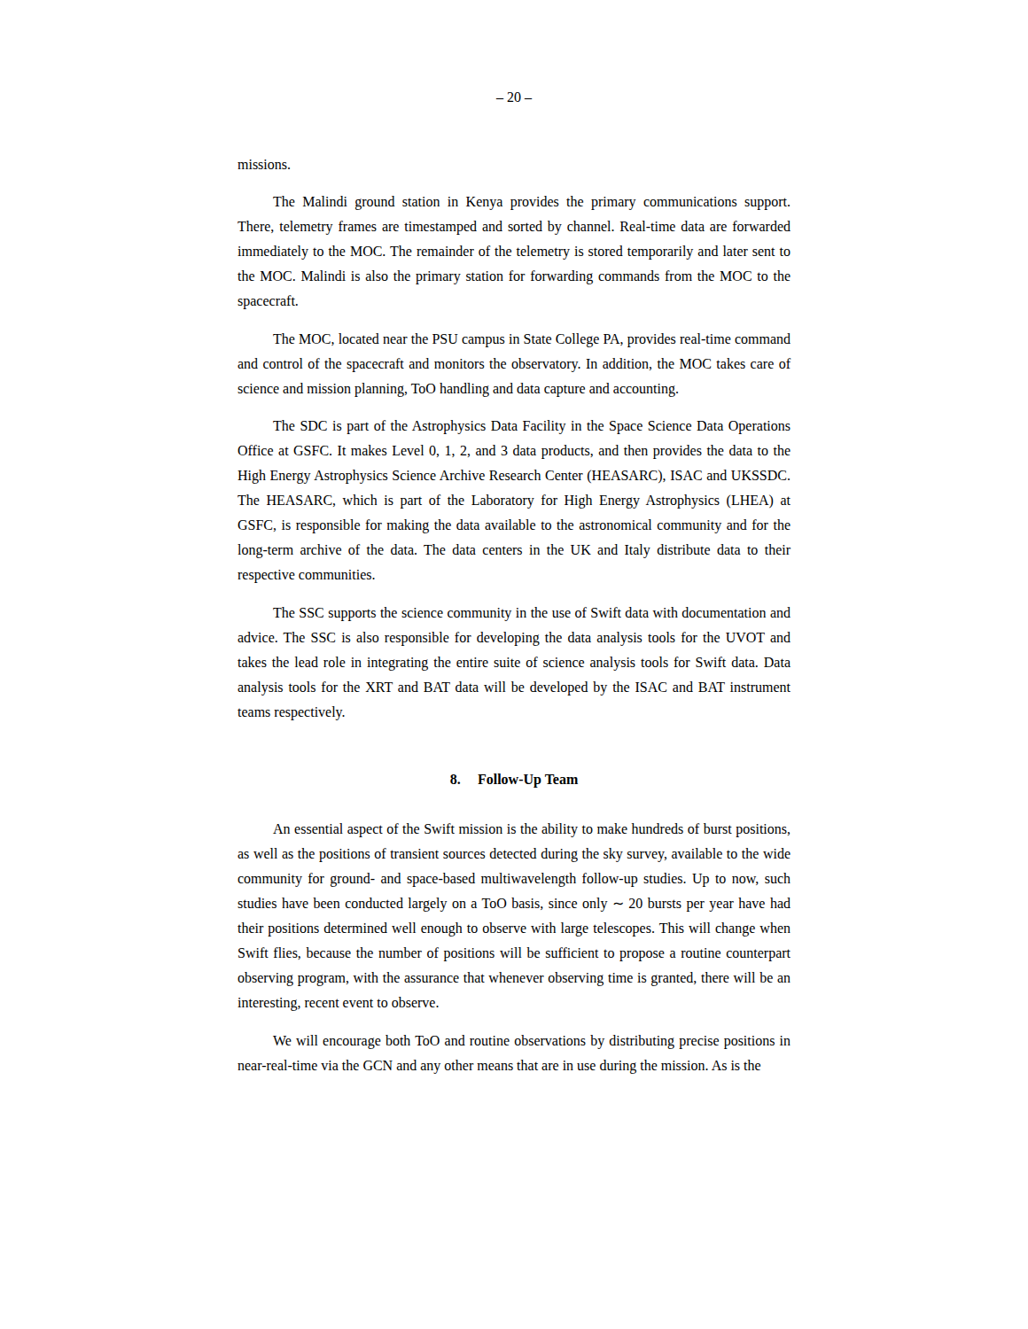– 20 –
missions.
The Malindi ground station in Kenya provides the primary communications support. There, telemetry frames are timestamped and sorted by channel. Real-time data are forwarded immediately to the MOC. The remainder of the telemetry is stored temporarily and later sent to the MOC. Malindi is also the primary station for forwarding commands from the MOC to the spacecraft.
The MOC, located near the PSU campus in State College PA, provides real-time command and control of the spacecraft and monitors the observatory. In addition, the MOC takes care of science and mission planning, ToO handling and data capture and accounting.
The SDC is part of the Astrophysics Data Facility in the Space Science Data Operations Office at GSFC. It makes Level 0, 1, 2, and 3 data products, and then provides the data to the High Energy Astrophysics Science Archive Research Center (HEASARC), ISAC and UKSSDC. The HEASARC, which is part of the Laboratory for High Energy Astrophysics (LHEA) at GSFC, is responsible for making the data available to the astronomical community and for the long-term archive of the data. The data centers in the UK and Italy distribute data to their respective communities.
The SSC supports the science community in the use of Swift data with documentation and advice. The SSC is also responsible for developing the data analysis tools for the UVOT and takes the lead role in integrating the entire suite of science analysis tools for Swift data. Data analysis tools for the XRT and BAT data will be developed by the ISAC and BAT instrument teams respectively.
8. Follow-Up Team
An essential aspect of the Swift mission is the ability to make hundreds of burst positions, as well as the positions of transient sources detected during the sky survey, available to the wide community for ground- and space-based multiwavelength follow-up studies. Up to now, such studies have been conducted largely on a ToO basis, since only ∼ 20 bursts per year have had their positions determined well enough to observe with large telescopes. This will change when Swift flies, because the number of positions will be sufficient to propose a routine counterpart observing program, with the assurance that whenever observing time is granted, there will be an interesting, recent event to observe.
We will encourage both ToO and routine observations by distributing precise positions in near-real-time via the GCN and any other means that are in use during the mission. As is the